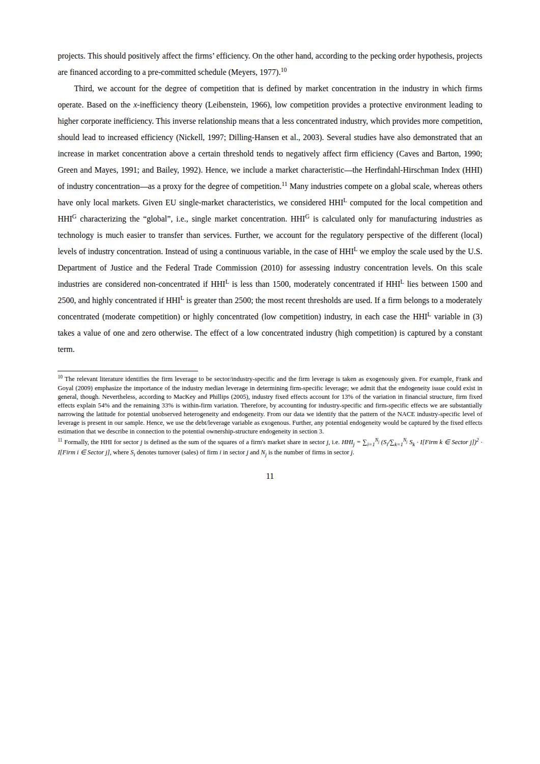projects. This should positively affect the firms’ efficiency. On the other hand, according to the pecking order hypothesis, projects are financed according to a pre-committed schedule (Meyers, 1977).10
Third, we account for the degree of competition that is defined by market concentration in the industry in which firms operate. Based on the x-inefficiency theory (Leibenstein, 1966), low competition provides a protective environment leading to higher corporate inefficiency. This inverse relationship means that a less concentrated industry, which provides more competition, should lead to increased efficiency (Nickell, 1997; Dilling-Hansen et al., 2003). Several studies have also demonstrated that an increase in market concentration above a certain threshold tends to negatively affect firm efficiency (Caves and Barton, 1990; Green and Mayes, 1991; and Bailey, 1992). Hence, we include a market characteristic—the Herfindahl-Hirschman Index (HHI) of industry concentration—as a proxy for the degree of competition.11 Many industries compete on a global scale, whereas others have only local markets. Given EU single-market characteristics, we considered HHIL computed for the local competition and HHIG characterizing the “global”, i.e., single market concentration. HHIG is calculated only for manufacturing industries as technology is much easier to transfer than services. Further, we account for the regulatory perspective of the different (local) levels of industry concentration. Instead of using a continuous variable, in the case of HHIL we employ the scale used by the U.S. Department of Justice and the Federal Trade Commission (2010) for assessing industry concentration levels. On this scale industries are considered non-concentrated if HHIL is less than 1500, moderately concentrated if HHIL lies between 1500 and 2500, and highly concentrated if HHIL is greater than 2500; the most recent thresholds are used. If a firm belongs to a moderately concentrated (moderate competition) or highly concentrated (low competition) industry, in each case the HHIL variable in (3) takes a value of one and zero otherwise. The effect of a low concentrated industry (high competition) is captured by a constant term.
10 The relevant literature identifies the firm leverage to be sector/industry-specific and the firm leverage is taken as exogenously given. For example, Frank and Goyal (2009) emphasize the importance of the industry median leverage in determining firm-specific leverage; we admit that the endogeneity issue could exist in general, though. Nevertheless, according to MacKey and Phillips (2005), industry fixed effects account for 13% of the variation in financial structure, firm fixed effects explain 54% and the remaining 33% is within-firm variation. Therefore, by accounting for industry-specific and firm-specific effects we are substantially narrowing the latitude for potential unobserved heterogeneity and endogeneity. From our data we identify that the pattern of the NACE industry-specific level of leverage is present in our sample. Hence, we use the debt/leverage variable as exogenous. Further, any potential endogeneity would be captured by the fixed effects estimation that we describe in connection to the potential ownership-structure endogeneity in section 3.
11 Formally, the HHI for sector j is defined as the sum of the squares of a firm's market share in sector j, i.e. HHIj = ∑i=1Nj (Si/∑k=1Nj Sk · I[Firm k ∈ Sector j])2 · I[Firm i ∈ Sector j], where Si denotes turnover (sales) of firm i in sector j and Nj is the number of firms in sector j.
11